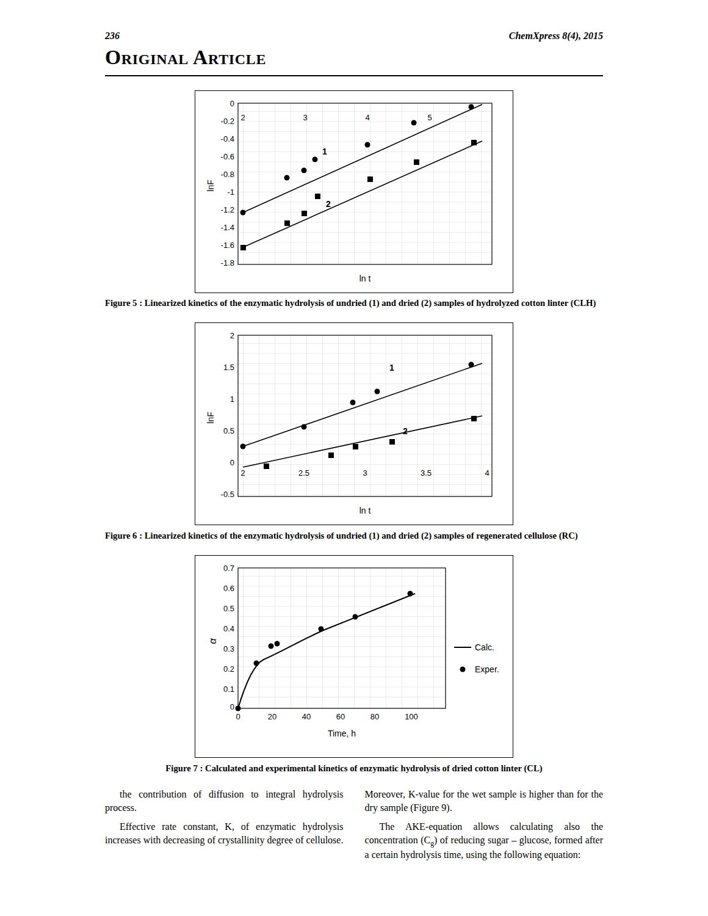236 ChemXpress 8(4), 2015
Original Article
0 -0.2 -0.4 -0.6 -0.8 -1 -1.2 -1.4 -1.6 -1.8 2 3 4 5 lnF ln t 1 2
Figure 5 : Linearized kinetics of the enzymatic hydrolysis of undried (1) and dried (2) samples of hydrolyzed cotton linter (CLH)
2 1.5 1 0.5 0 -0.5 2 2.5 3 3.5 4 lnF ln t 1 2
Figure 6 : Linearized kinetics of the enzymatic hydrolysis of undried (1) and dried (2) samples of regenerated cellulose (RC)
0.7 0.6 0.5 0.4 0.3 0.2 0.1 0 0 20 40 60 80 100 α Time, h Calc. Exper.
Figure 7 : Calculated and experimental kinetics of enzymatic hydrolysis of dried cotton linter (CL)
the contribution of diffusion to integral hydrolysis process.
Effective rate constant, K, of enzymatic hydrolysis increases with decreasing of crystallinity degree of cellulose. Moreover, K-value for the wet sample is higher than for the dry sample (Figure 9).
The AKE-equation allows calculating also the concentration (Cg) of reducing sugar – glucose, formed after a certain hydrolysis time, using the following equation: